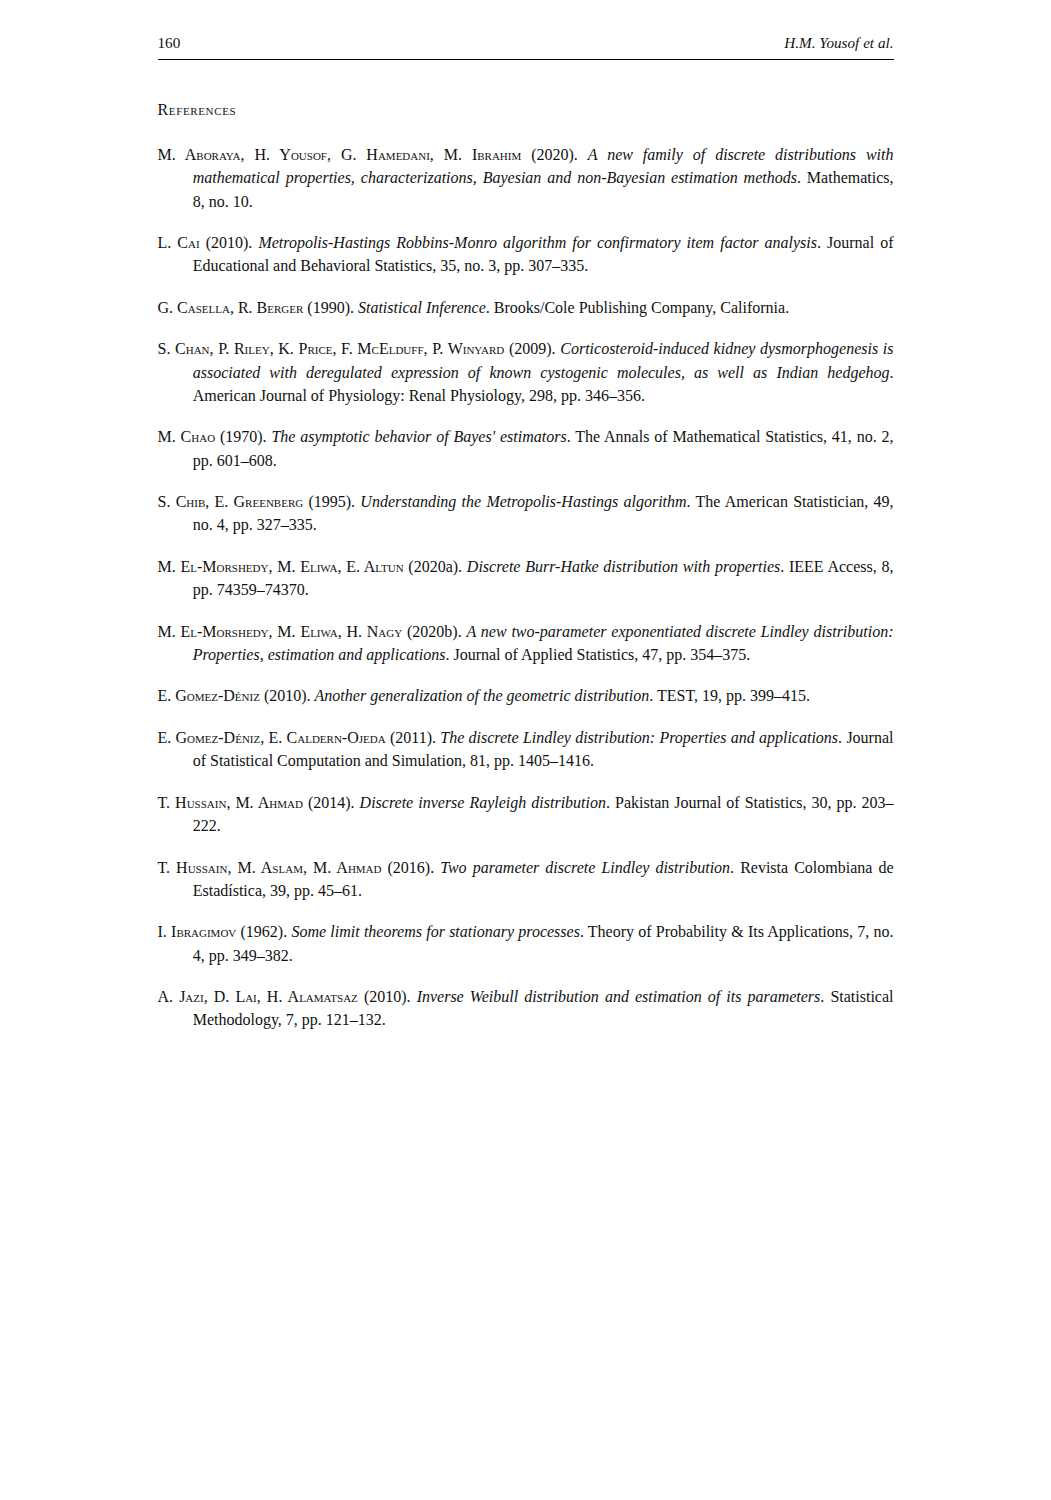160 H.M. Yousof et al.
References
M. Aboraya, H. Yousof, G. Hamedani, M. Ibrahim (2020). A new family of discrete distributions with mathematical properties, characterizations, Bayesian and non-Bayesian estimation methods. Mathematics, 8, no. 10.
L. Cai (2010). Metropolis-Hastings Robbins-Monro algorithm for confirmatory item factor analysis. Journal of Educational and Behavioral Statistics, 35, no. 3, pp. 307–335.
G. Casella, R. Berger (1990). Statistical Inference. Brooks/Cole Publishing Company, California.
S. Chan, P. Riley, K. Price, F. McElduff, P. Winyard (2009). Corticosteroid-induced kidney dysmorphogenesis is associated with deregulated expression of known cystogenic molecules, as well as Indian hedgehog. American Journal of Physiology: Renal Physiology, 298, pp. 346–356.
M. Chao (1970). The asymptotic behavior of Bayes' estimators. The Annals of Mathematical Statistics, 41, no. 2, pp. 601–608.
S. Chib, E. Greenberg (1995). Understanding the Metropolis-Hastings algorithm. The American Statistician, 49, no. 4, pp. 327–335.
M. El-Morshedy, M. Eliwa, E. Altun (2020a). Discrete Burr-Hatke distribution with properties. IEEE Access, 8, pp. 74359–74370.
M. El-Morshedy, M. Eliwa, H. Nagy (2020b). A new two-parameter exponentiated discrete Lindley distribution: Properties, estimation and applications. Journal of Applied Statistics, 47, pp. 354–375.
E. Gomez-Déniz (2010). Another generalization of the geometric distribution. TEST, 19, pp. 399–415.
E. Gomez-Déniz, E. Caldern-Ojeda (2011). The discrete Lindley distribution: Properties and applications. Journal of Statistical Computation and Simulation, 81, pp. 1405–1416.
T. Hussain, M. Ahmad (2014). Discrete inverse Rayleigh distribution. Pakistan Journal of Statistics, 30, pp. 203–222.
T. Hussain, M. Aslam, M. Ahmad (2016). Two parameter discrete Lindley distribution. Revista Colombiana de Estadística, 39, pp. 45–61.
I. Ibragimov (1962). Some limit theorems for stationary processes. Theory of Probability & Its Applications, 7, no. 4, pp. 349–382.
A. Jazi, D. Lai, H. Alamatsaz (2010). Inverse Weibull distribution and estimation of its parameters. Statistical Methodology, 7, pp. 121–132.